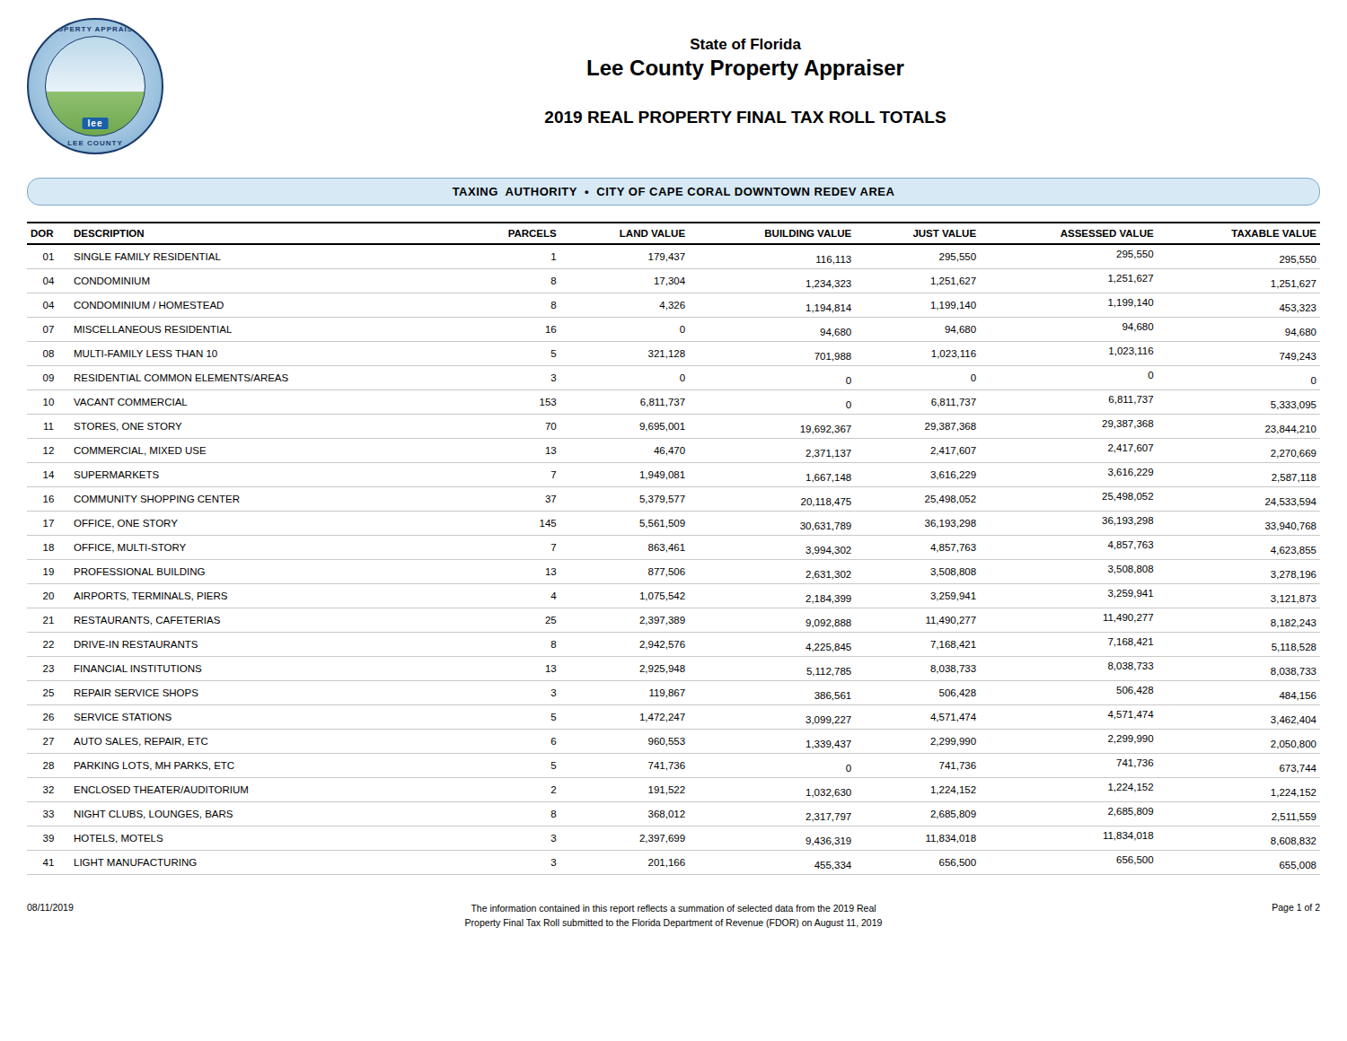PROPERTY APPRAISER
lee
LEE COUNTY
State of Florida
Lee County Property Appraiser
2019 REAL PROPERTY FINAL TAX ROLL TOTALS
TAXING AUTHORITY • CITY OF CAPE CORAL DOWNTOWN REDEV AREA
| DOR | DESCRIPTION | PARCELS | LAND VALUE | BUILDING VALUE | JUST VALUE | ASSESSED VALUE | TAXABLE VALUE |
| --- | --- | --- | --- | --- | --- | --- | --- |
| 01 | SINGLE FAMILY RESIDENTIAL | 1 | 179,437 | 116,113 | 295,550 | 295,550 | 295,550 |
| 04 | CONDOMINIUM | 8 | 17,304 | 1,234,323 | 1,251,627 | 1,251,627 | 1,251,627 |
| 04 | CONDOMINIUM / HOMESTEAD | 8 | 4,326 | 1,194,814 | 1,199,140 | 1,199,140 | 453,323 |
| 07 | MISCELLANEOUS RESIDENTIAL | 16 | 0 | 94,680 | 94,680 | 94,680 | 94,680 |
| 08 | MULTI-FAMILY LESS THAN 10 | 5 | 321,128 | 701,988 | 1,023,116 | 1,023,116 | 749,243 |
| 09 | RESIDENTIAL COMMON ELEMENTS/AREAS | 3 | 0 | 0 | 0 | 0 | 0 |
| 10 | VACANT COMMERCIAL | 153 | 6,811,737 | 0 | 6,811,737 | 6,811,737 | 5,333,095 |
| 11 | STORES, ONE STORY | 70 | 9,695,001 | 19,692,367 | 29,387,368 | 29,387,368 | 23,844,210 |
| 12 | COMMERCIAL, MIXED USE | 13 | 46,470 | 2,371,137 | 2,417,607 | 2,417,607 | 2,270,669 |
| 14 | SUPERMARKETS | 7 | 1,949,081 | 1,667,148 | 3,616,229 | 3,616,229 | 2,587,118 |
| 16 | COMMUNITY SHOPPING CENTER | 37 | 5,379,577 | 20,118,475 | 25,498,052 | 25,498,052 | 24,533,594 |
| 17 | OFFICE, ONE STORY | 145 | 5,561,509 | 30,631,789 | 36,193,298 | 36,193,298 | 33,940,768 |
| 18 | OFFICE, MULTI-STORY | 7 | 863,461 | 3,994,302 | 4,857,763 | 4,857,763 | 4,623,855 |
| 19 | PROFESSIONAL BUILDING | 13 | 877,506 | 2,631,302 | 3,508,808 | 3,508,808 | 3,278,196 |
| 20 | AIRPORTS, TERMINALS, PIERS | 4 | 1,075,542 | 2,184,399 | 3,259,941 | 3,259,941 | 3,121,873 |
| 21 | RESTAURANTS, CAFETERIAS | 25 | 2,397,389 | 9,092,888 | 11,490,277 | 11,490,277 | 8,182,243 |
| 22 | DRIVE-IN RESTAURANTS | 8 | 2,942,576 | 4,225,845 | 7,168,421 | 7,168,421 | 5,118,528 |
| 23 | FINANCIAL INSTITUTIONS | 13 | 2,925,948 | 5,112,785 | 8,038,733 | 8,038,733 | 8,038,733 |
| 25 | REPAIR SERVICE SHOPS | 3 | 119,867 | 386,561 | 506,428 | 506,428 | 484,156 |
| 26 | SERVICE STATIONS | 5 | 1,472,247 | 3,099,227 | 4,571,474 | 4,571,474 | 3,462,404 |
| 27 | AUTO SALES, REPAIR, ETC | 6 | 960,553 | 1,339,437 | 2,299,990 | 2,299,990 | 2,050,800 |
| 28 | PARKING LOTS, MH PARKS, ETC | 5 | 741,736 | 0 | 741,736 | 741,736 | 673,744 |
| 32 | ENCLOSED THEATER/AUDITORIUM | 2 | 191,522 | 1,032,630 | 1,224,152 | 1,224,152 | 1,224,152 |
| 33 | NIGHT CLUBS, LOUNGES, BARS | 8 | 368,012 | 2,317,797 | 2,685,809 | 2,685,809 | 2,511,559 |
| 39 | HOTELS, MOTELS | 3 | 2,397,699 | 9,436,319 | 11,834,018 | 11,834,018 | 8,608,832 |
| 41 | LIGHT MANUFACTURING | 3 | 201,166 | 455,334 | 656,500 | 656,500 | 655,008 |
08/11/2019
The information contained in this report reflects a summation of selected data from the 2019 Real
Property Final Tax Roll submitted to the Florida Department of Revenue (FDOR) on August 11, 2019
Page 1 of 2